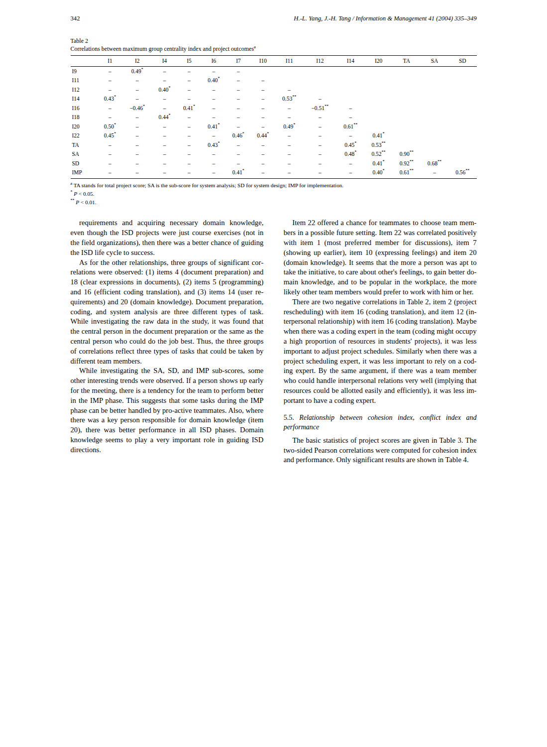342 H.-L. Yang, J.-H. Tang / Information & Management 41 (2004) 335–349
Table 2 Correlations between maximum group centrality index and project outcomesa
| | I1 | I2 | I4 | I5 | I6 | I7 | I10 | I11 | I12 | I14 | I20 | TA | SA | SD |
| --- | --- | --- | --- | --- | --- | --- | --- | --- | --- | --- | --- | --- | --- | --- |
| I9 | – | 0.49 * | – | – | – | – | | | | | | | | |
| I11 | – | – | – | – | 0.40 * | – | – | | | | | | | |
| I12 | – | – | 0.40 * | – | – | – | – | – | | | | | | |
| I14 | 0.43 * | – | – | – | – | – | – | 0.53 ** | – | | | | | |
| I16 | – | −0.46 * | – | 0.41 * | – | – | – | – | −0.51 ** | – | | | | |
| I18 | – | – | 0.44 * | – | – | – | – | – | – | – | | | | |
| I20 | 0.50 * | – | – | – | 0.41 * | – | – | 0.49 * | – | 0.61 ** | | | | |
| I22 | 0.45 * | – | – | – | – | 0.46 * | 0.44 * | – | – | – | 0.41 * | | | |
| TA | – | – | – | – | 0.43 * | – | – | – | – | 0.45 * | 0.53 ** | | | |
| SA | – | – | – | – | – | – | – | – | – | 0.48 * | 0.52 ** | 0.90 ** | | |
| SD | – | – | – | – | – | – | – | – | – | – | 0.41 * | 0.92 ** | 0.68 ** | |
| IMP | – | – | – | – | – | 0.41 * | – | – | – | – | 0.40 * | 0.61 ** | – | 0.56 ** |
a TA stands for total project score; SA is the sub-score for system analysis; SD for system design; IMP for implementation.
* P < 0.05.
** P < 0.01.
requirements and acquiring necessary domain knowledge, even though the ISD projects were just course exercises (not in the field organizations), then there was a better chance of guiding the ISD life cycle to success.
As for the other relationships, three groups of significant correlations were observed: (1) items 4 (document preparation) and 18 (clear expressions in documents), (2) items 5 (programming) and 16 (efficient coding translation), and (3) items 14 (user requirements) and 20 (domain knowledge). Document preparation, coding, and system analysis are three different types of task. While investigating the raw data in the study, it was found that the central person in the document preparation or the same as the central person who could do the job best. Thus, the three groups of correlations reflect three types of tasks that could be taken by different team members.
While investigating the SA, SD, and IMP sub-scores, some other interesting trends were observed. If a person shows up early for the meeting, there is a tendency for the team to perform better in the IMP phase. This suggests that some tasks during the IMP phase can be better handled by pro-active teammates. Also, where there was a key person responsible for domain knowledge (item 20), there was better performance in all ISD phases. Domain knowledge seems to play a very important role in guiding ISD directions.
Item 22 offered a chance for teammates to choose team members in a possible future setting. Item 22 was correlated positively with item 1 (most preferred member for discussions), item 7 (showing up earlier), item 10 (expressing feelings) and item 20 (domain knowledge). It seems that the more a person was apt to take the initiative, to care about other's feelings, to gain better domain knowledge, and to be popular in the workplace, the more likely other team members would prefer to work with him or her.
There are two negative correlations in Table 2, item 2 (project rescheduling) with item 16 (coding translation), and item 12 (interpersonal relationship) with item 16 (coding translation). Maybe when there was a coding expert in the team (coding might occupy a high proportion of resources in students' projects), it was less important to adjust project schedules. Similarly when there was a project scheduling expert, it was less important to rely on a coding expert. By the same argument, if there was a team member who could handle interpersonal relations very well (implying that resources could be allotted easily and efficiently), it was less important to have a coding expert.
5.5. Relationship between cohesion index, conflict index and performance
The basic statistics of project scores are given in Table 3. The two-sided Pearson correlations were computed for cohesion index and performance. Only significant results are shown in Table 4.